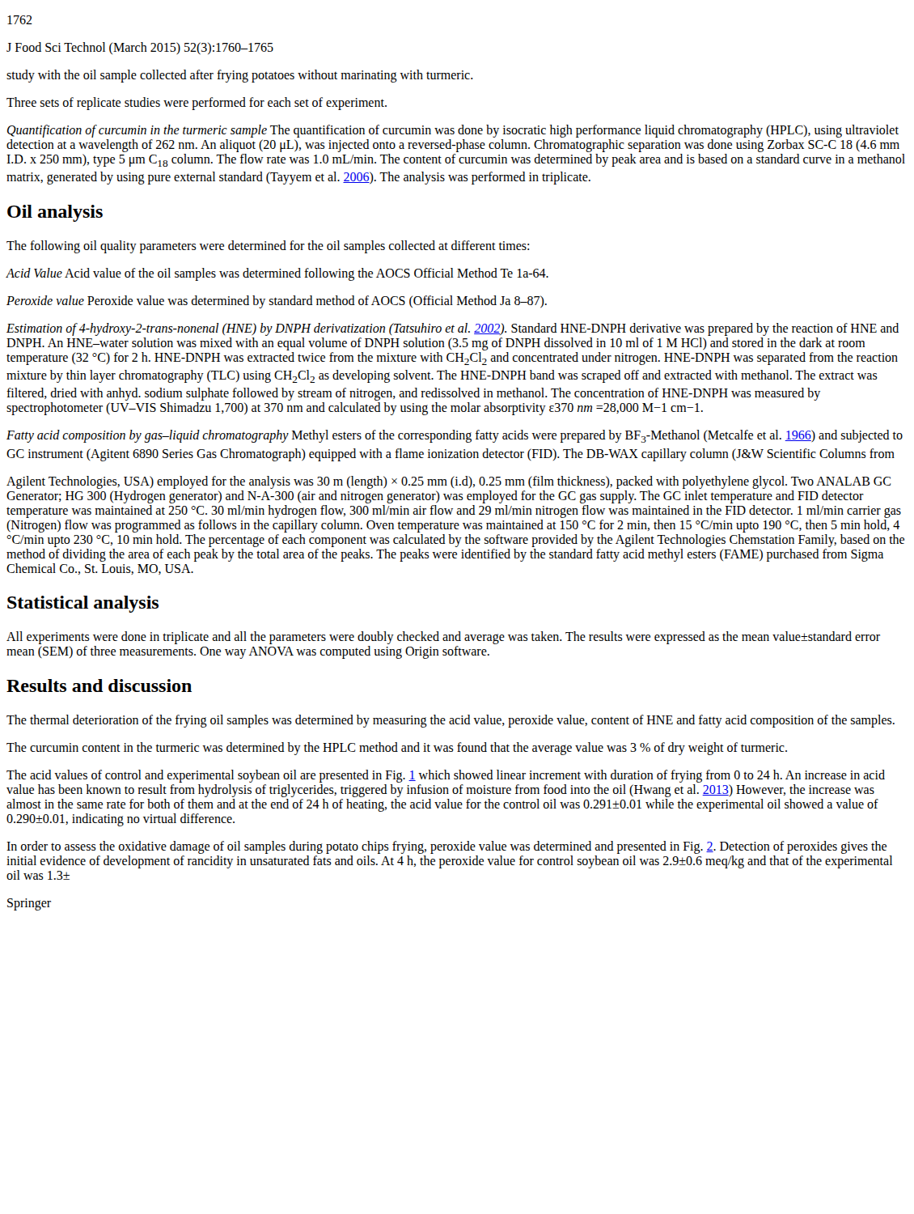1762
J Food Sci Technol (March 2015) 52(3):1760–1765
study with the oil sample collected after frying potatoes without marinating with turmeric.
Three sets of replicate studies were performed for each set of experiment.
Quantification of curcumin in the turmeric sample The quantification of curcumin was done by isocratic high performance liquid chromatography (HPLC), using ultraviolet detection at a wavelength of 262 nm. An aliquot (20 μL), was injected onto a reversed-phase column. Chromatographic separation was done using Zorbax SC-C 18 (4.6 mm I.D. x 250 mm), type 5 μm C18 column. The flow rate was 1.0 mL/min. The content of curcumin was determined by peak area and is based on a standard curve in a methanol matrix, generated by using pure external standard (Tayyem et al. 2006). The analysis was performed in triplicate.
Oil analysis
The following oil quality parameters were determined for the oil samples collected at different times:
Acid Value Acid value of the oil samples was determined following the AOCS Official Method Te 1a-64.
Peroxide value Peroxide value was determined by standard method of AOCS (Official Method Ja 8–87).
Estimation of 4-hydroxy-2-trans-nonenal (HNE) by DNPH derivatization (Tatsuhiro et al. 2002). Standard HNE-DNPH derivative was prepared by the reaction of HNE and DNPH. An HNE–water solution was mixed with an equal volume of DNPH solution (3.5 mg of DNPH dissolved in 10 ml of 1 M HCl) and stored in the dark at room temperature (32 °C) for 2 h. HNE-DNPH was extracted twice from the mixture with CH2Cl2 and concentrated under nitrogen. HNE-DNPH was separated from the reaction mixture by thin layer chromatography (TLC) using CH2Cl2 as developing solvent. The HNE-DNPH band was scraped off and extracted with methanol. The extract was filtered, dried with anhyd. sodium sulphate followed by stream of nitrogen, and redissolved in methanol. The concentration of HNE-DNPH was measured by spectrophotometer (UV–VIS Shimadzu 1,700) at 370 nm and calculated by using the molar absorptivity ε370 nm =28,000 M−1 cm−1.
Fatty acid composition by gas–liquid chromatography Methyl esters of the corresponding fatty acids were prepared by BF3-Methanol (Metcalfe et al. 1966) and subjected to GC instrument (Agitent 6890 Series Gas Chromatograph) equipped with a flame ionization detector (FID). The DB-WAX capillary column (J&W Scientific Columns from
Agilent Technologies, USA) employed for the analysis was 30 m (length) × 0.25 mm (i.d), 0.25 mm (film thickness), packed with polyethylene glycol. Two ANALAB GC Generator; HG 300 (Hydrogen generator) and N-A-300 (air and nitrogen generator) was employed for the GC gas supply. The GC inlet temperature and FID detector temperature was maintained at 250 °C. 30 ml/min hydrogen flow, 300 ml/min air flow and 29 ml/min nitrogen flow was maintained in the FID detector. 1 ml/min carrier gas (Nitrogen) flow was programmed as follows in the capillary column. Oven temperature was maintained at 150 °C for 2 min, then 15 °C/min upto 190 °C, then 5 min hold, 4 °C/min upto 230 °C, 10 min hold. The percentage of each component was calculated by the software provided by the Agilent Technologies Chemstation Family, based on the method of dividing the area of each peak by the total area of the peaks. The peaks were identified by the standard fatty acid methyl esters (FAME) purchased from Sigma Chemical Co., St. Louis, MO, USA.
Statistical analysis
All experiments were done in triplicate and all the parameters were doubly checked and average was taken. The results were expressed as the mean value±standard error mean (SEM) of three measurements. One way ANOVA was computed using Origin software.
Results and discussion
The thermal deterioration of the frying oil samples was determined by measuring the acid value, peroxide value, content of HNE and fatty acid composition of the samples.
The curcumin content in the turmeric was determined by the HPLC method and it was found that the average value was 3 % of dry weight of turmeric.
The acid values of control and experimental soybean oil are presented in Fig. 1 which showed linear increment with duration of frying from 0 to 24 h. An increase in acid value has been known to result from hydrolysis of triglycerides, triggered by infusion of moisture from food into the oil (Hwang et al. 2013) However, the increase was almost in the same rate for both of them and at the end of 24 h of heating, the acid value for the control oil was 0.291±0.01 while the experimental oil showed a value of 0.290±0.01, indicating no virtual difference.
In order to assess the oxidative damage of oil samples during potato chips frying, peroxide value was determined and presented in Fig. 2. Detection of peroxides gives the initial evidence of development of rancidity in unsaturated fats and oils. At 4 h, the peroxide value for control soybean oil was 2.9±0.6 meq/kg and that of the experimental oil was 1.3±
Springer